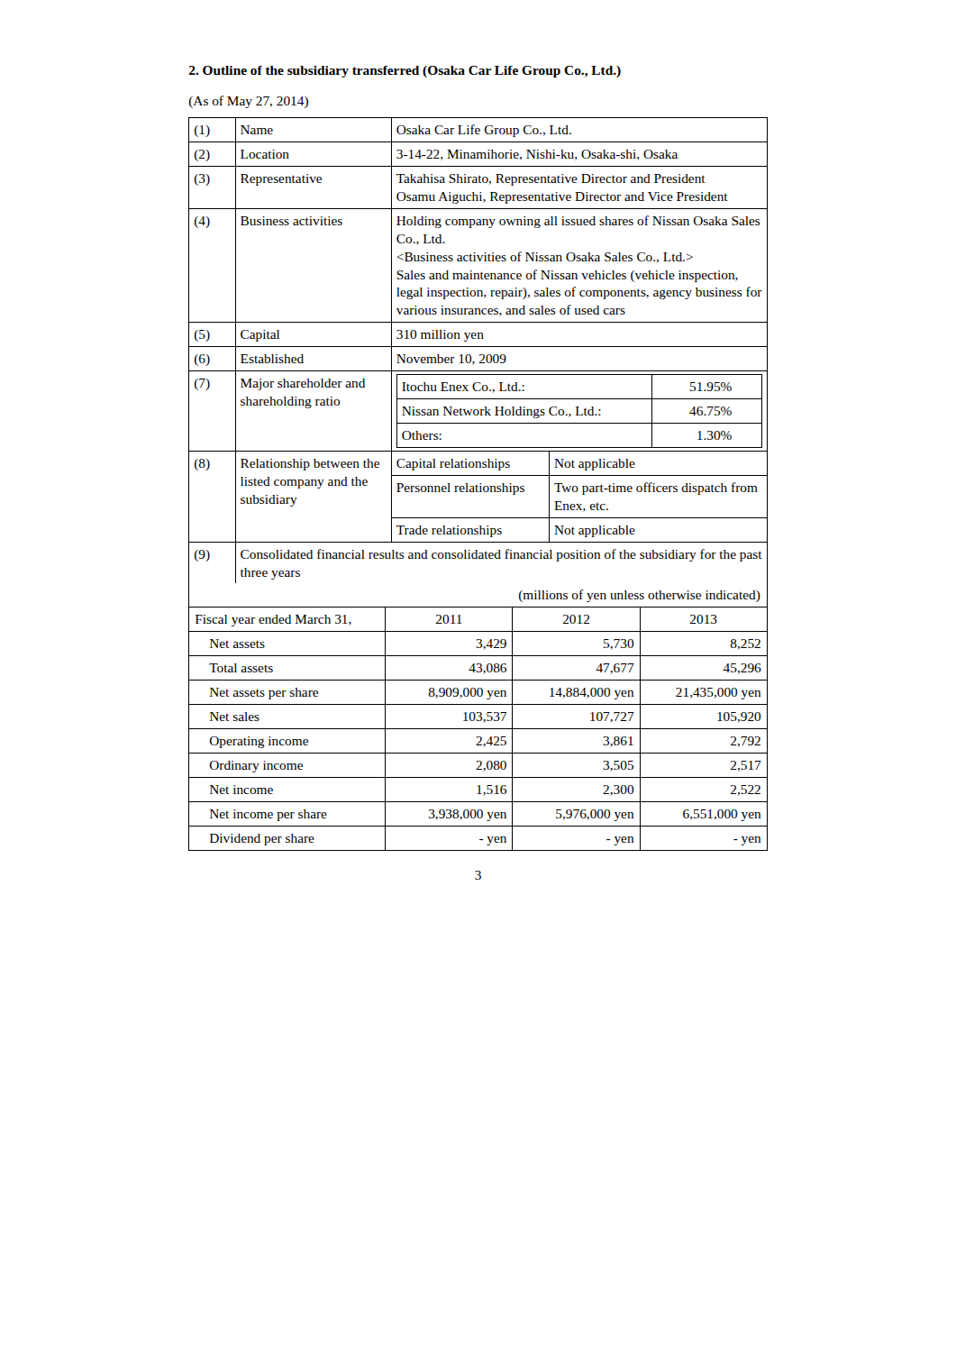2. Outline of the subsidiary transferred (Osaka Car Life Group Co., Ltd.)
(As of May 27, 2014)
| (1) | Name | Osaka Car Life Group Co., Ltd. |
| (2) | Location | 3-14-22, Minamihorie, Nishi-ku, Osaka-shi, Osaka |
| (3) | Representative | Takahisa Shirato, Representative Director and President Osamu Aiguchi, Representative Director and Vice President |
| (4) | Business activities | Holding company owning all issued shares of Nissan Osaka Sales Co., Ltd. <Business activities of Nissan Osaka Sales Co., Ltd.> Sales and maintenance of Nissan vehicles (vehicle inspection, legal inspection, repair), sales of components, agency business for various insurances, and sales of used cars |
| (5) | Capital | 310 million yen |
| (6) | Established | November 10, 2009 |
| (7) | Major shareholder and shareholding ratio | / Itochu Enex Co., Ltd.: / 51.95% / / Nissan Network Holdings Co., Ltd.: / 46.75% / / Others: / 1.30% / |
| (8) | Relationship between the listed company and the subsidiary | / Capital relationships / Not applicable / / Personnel relationships / Two part-time officers dispatch from Enex, etc. / / Trade relationships / Not applicable / |
| (9) | Consolidated financial results and consolidated financial position of the subsidiary for the past three years |
| (millions of yen unless otherwise indicated) |
| Fiscal year ended March 31, | 2011 | 2012 | 2013 |
| --- | --- | --- | --- |
| Net assets | 3,429 | 5,730 | 8,252 |
| Total assets | 43,086 | 47,677 | 45,296 |
| Net assets per share | 8,909,000 yen | 14,884,000 yen | 21,435,000 yen |
| Net sales | 103,537 | 107,727 | 105,920 |
| Operating income | 2,425 | 3,861 | 2,792 |
| Ordinary income | 2,080 | 3,505 | 2,517 |
| Net income | 1,516 | 2,300 | 2,522 |
| Net income per share | 3,938,000 yen | 5,976,000 yen | 6,551,000 yen |
| Dividend per share | - yen | - yen | - yen |
3